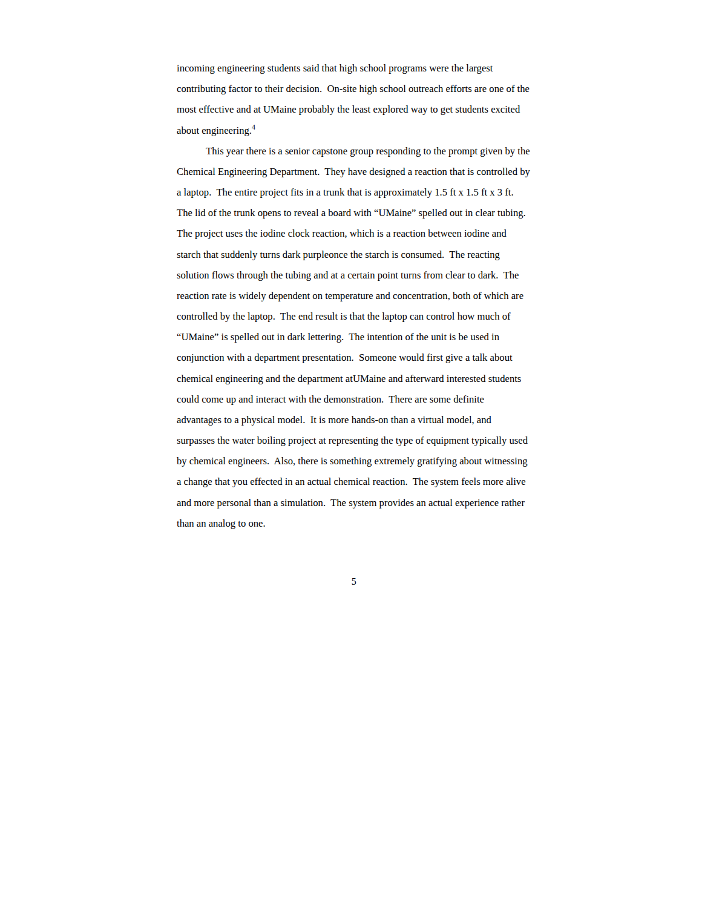incoming engineering students said that high school programs were the largest contributing factor to their decision. On-site high school outreach efforts are one of the most effective and at UMaine probably the least explored way to get students excited about engineering.4
This year there is a senior capstone group responding to the prompt given by the Chemical Engineering Department. They have designed a reaction that is controlled by a laptop. The entire project fits in a trunk that is approximately 1.5 ft x 1.5 ft x 3 ft. The lid of the trunk opens to reveal a board with “UMaine” spelled out in clear tubing. The project uses the iodine clock reaction, which is a reaction between iodine and starch that suddenly turns dark purpleonce the starch is consumed. The reacting solution flows through the tubing and at a certain point turns from clear to dark. The reaction rate is widely dependent on temperature and concentration, both of which are controlled by the laptop. The end result is that the laptop can control how much of “UMaine” is spelled out in dark lettering. The intention of the unit is be used in conjunction with a department presentation. Someone would first give a talk about chemical engineering and the department atUMaine and afterward interested students could come up and interact with the demonstration. There are some definite advantages to a physical model. It is more hands-on than a virtual model, and surpasses the water boiling project at representing the type of equipment typically used by chemical engineers. Also, there is something extremely gratifying about witnessing a change that you effected in an actual chemical reaction. The system feels more alive and more personal than a simulation. The system provides an actual experience rather than an analog to one.
5